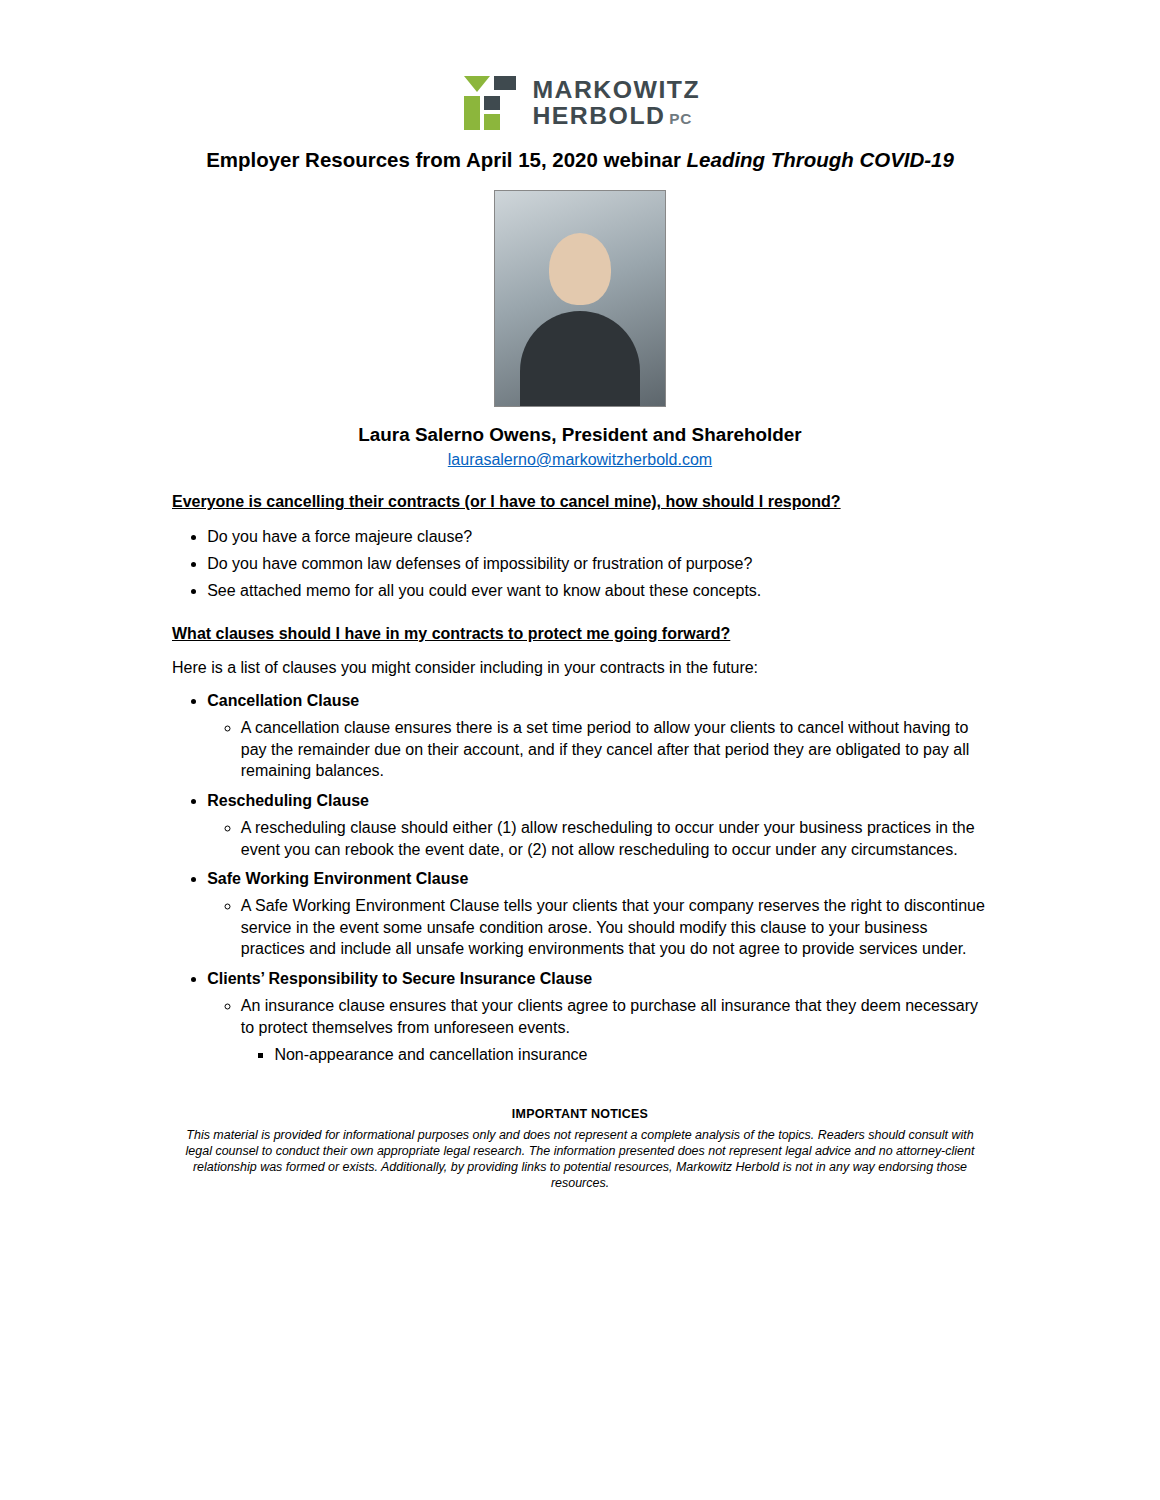MARKOWITZ HERBOLDPC
Employer Resources from April 15, 2020 webinar Leading Through COVID-19
Laura Salerno Owens, President and Shareholder
laurasalerno@markowitzherbold.com
Everyone is cancelling their contracts (or I have to cancel mine), how should I respond?
Do you have a force majeure clause?
Do you have common law defenses of impossibility or frustration of purpose?
See attached memo for all you could ever want to know about these concepts.
What clauses should I have in my contracts to protect me going forward?
Here is a list of clauses you might consider including in your contracts in the future:
Cancellation Clause
A cancellation clause ensures there is a set time period to allow your clients to cancel without having to pay the remainder due on their account, and if they cancel after that period they are obligated to pay all remaining balances.
Rescheduling Clause
A rescheduling clause should either (1) allow rescheduling to occur under your business practices in the event you can rebook the event date, or (2) not allow rescheduling to occur under any circumstances.
Safe Working Environment Clause
A Safe Working Environment Clause tells your clients that your company reserves the right to discontinue service in the event some unsafe condition arose. You should modify this clause to your business practices and include all unsafe working environments that you do not agree to provide services under.
Clients’ Responsibility to Secure Insurance Clause
An insurance clause ensures that your clients agree to purchase all insurance that they deem necessary to protect themselves from unforeseen events.
Non-appearance and cancellation insurance
IMPORTANT NOTICES
This material is provided for informational purposes only and does not represent a complete analysis of the topics. Readers should consult with legal counsel to conduct their own appropriate legal research. The information presented does not represent legal advice and no attorney-client relationship was formed or exists. Additionally, by providing links to potential resources, Markowitz Herbold is not in any way endorsing those resources.